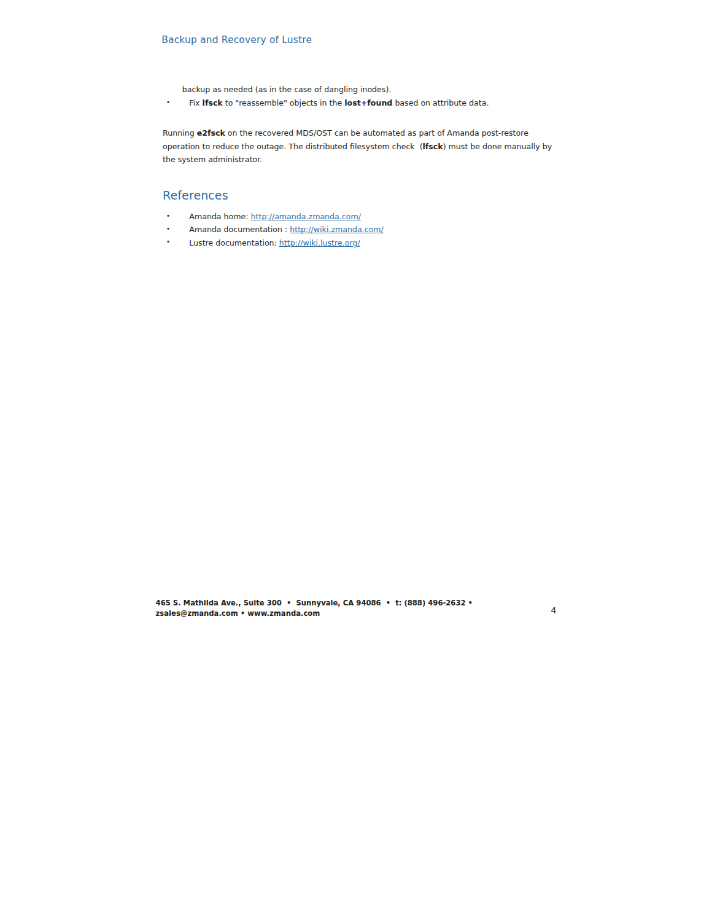Backup and Recovery of Lustre
backup as needed (as in the case of dangling inodes).
Fix lfsck to "reassemble" objects in the lost+found based on attribute data.
Running e2fsck on the recovered MDS/OST can be automated as part of Amanda post-restore operation to reduce the outage. The distributed filesystem check (lfsck) must be done manually by the system administrator.
References
Amanda home: http://amanda.zmanda.com/
Amanda documentation : http://wiki.zmanda.com/
Lustre documentation: http://wiki.lustre.org/
465 S. Mathilda Ave., Suite 300 • Sunnyvale, CA 94086 • t: (888) 496-2632 • zsales@zmanda.com • www.zmanda.com
4